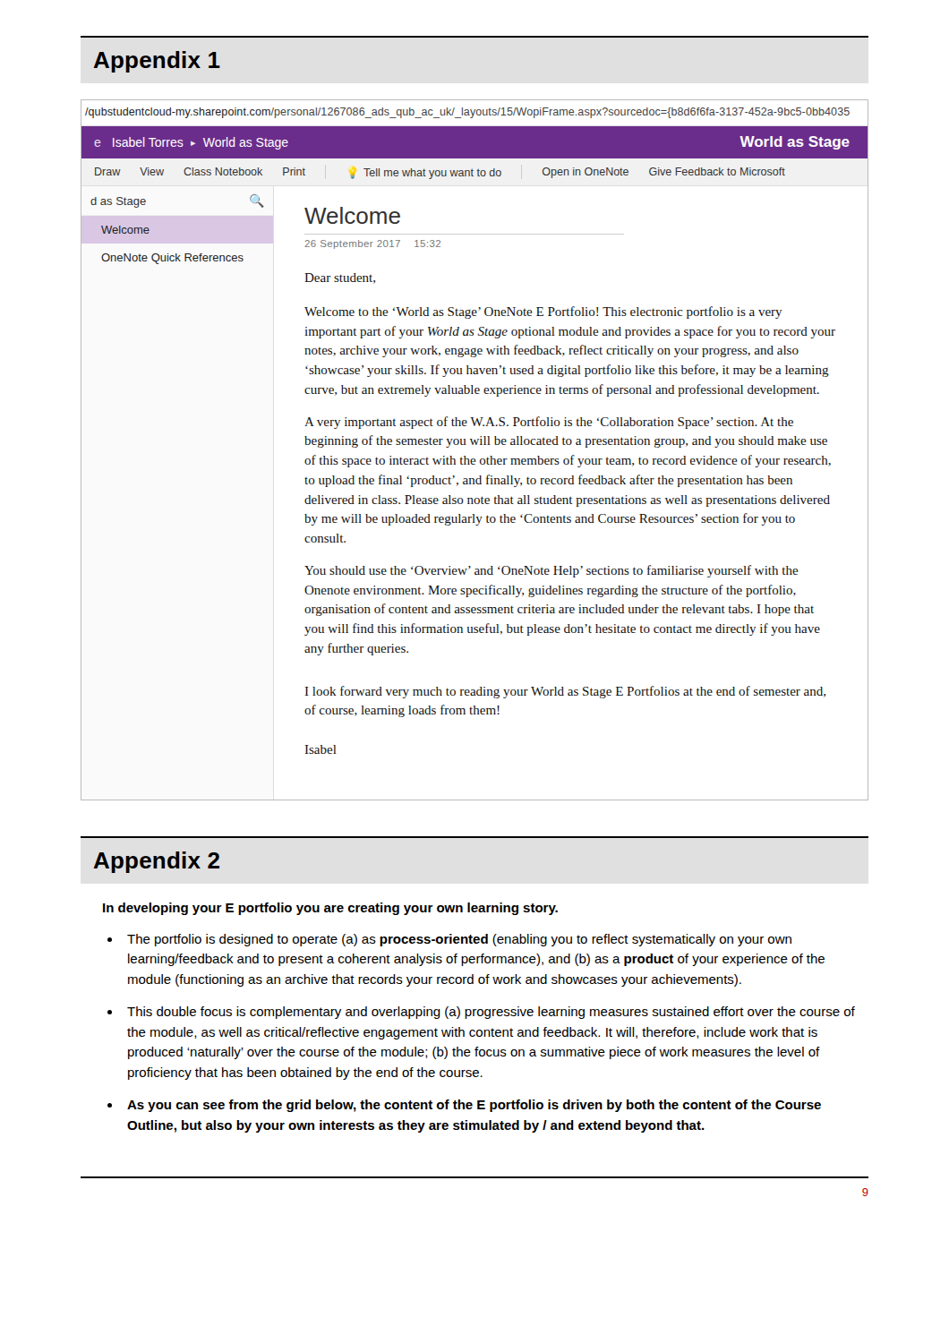Appendix 1
/qubstudentcloud-my.sharepoint.com/personal/1267086_ads_qub_ac_uk/_layouts/15/WopiFrame.aspx?sourcedoc={b8d6f6fa-3137-452a-9bc5-0bb4035
e Isabel Torres ▸ World as Stage
World as Stage
Draw View Class Notebook Print 💡Tell me what you want to do Open in OneNote Give Feedback to Microsoft
d as Stage 🔍
Welcome
OneNote Quick References
Welcome
26 September 2017 15:32
Dear student,
Welcome to the ‘World as Stage’ OneNote E Portfolio! This electronic portfolio is a very important part of your World as Stage optional module and provides a space for you to record your notes, archive your work, engage with feedback, reflect critically on your progress, and also ‘showcase’ your skills. If you haven’t used a digital portfolio like this before, it may be a learning curve, but an extremely valuable experience in terms of personal and professional development.
A very important aspect of the W.A.S. Portfolio is the ‘Collaboration Space’ section. At the beginning of the semester you will be allocated to a presentation group, and you should make use of this space to interact with the other members of your team, to record evidence of your research, to upload the final ‘product’, and finally, to record feedback after the presentation has been delivered in class. Please also note that all student presentations as well as presentations delivered by me will be uploaded regularly to the ‘Contents and Course Resources’ section for you to consult.
You should use the ‘Overview’ and ‘OneNote Help’ sections to familiarise yourself with the Onenote environment. More specifically, guidelines regarding the structure of the portfolio, organisation of content and assessment criteria are included under the relevant tabs. I hope that you will find this information useful, but please don’t hesitate to contact me directly if you have any further queries.
I look forward very much to reading your World as Stage E Portfolios at the end of semester and, of course, learning loads from them!
Isabel
Appendix 2
In developing your E portfolio you are creating your own learning story.
The portfolio is designed to operate (a) as process-oriented (enabling you to reflect systematically on your own learning/feedback and to present a coherent analysis of performance), and (b) as a product of your experience of the module (functioning as an archive that records your record of work and showcases your achievements).
This double focus is complementary and overlapping (a) progressive learning measures sustained effort over the course of the module, as well as critical/reflective engagement with content and feedback. It will, therefore, include work that is produced ‘naturally’ over the course of the module; (b) the focus on a summative piece of work measures the level of proficiency that has been obtained by the end of the course.
As you can see from the grid below, the content of the E portfolio is driven by both the content of the Course Outline, but also by your own interests as they are stimulated by / and extend beyond that.
9